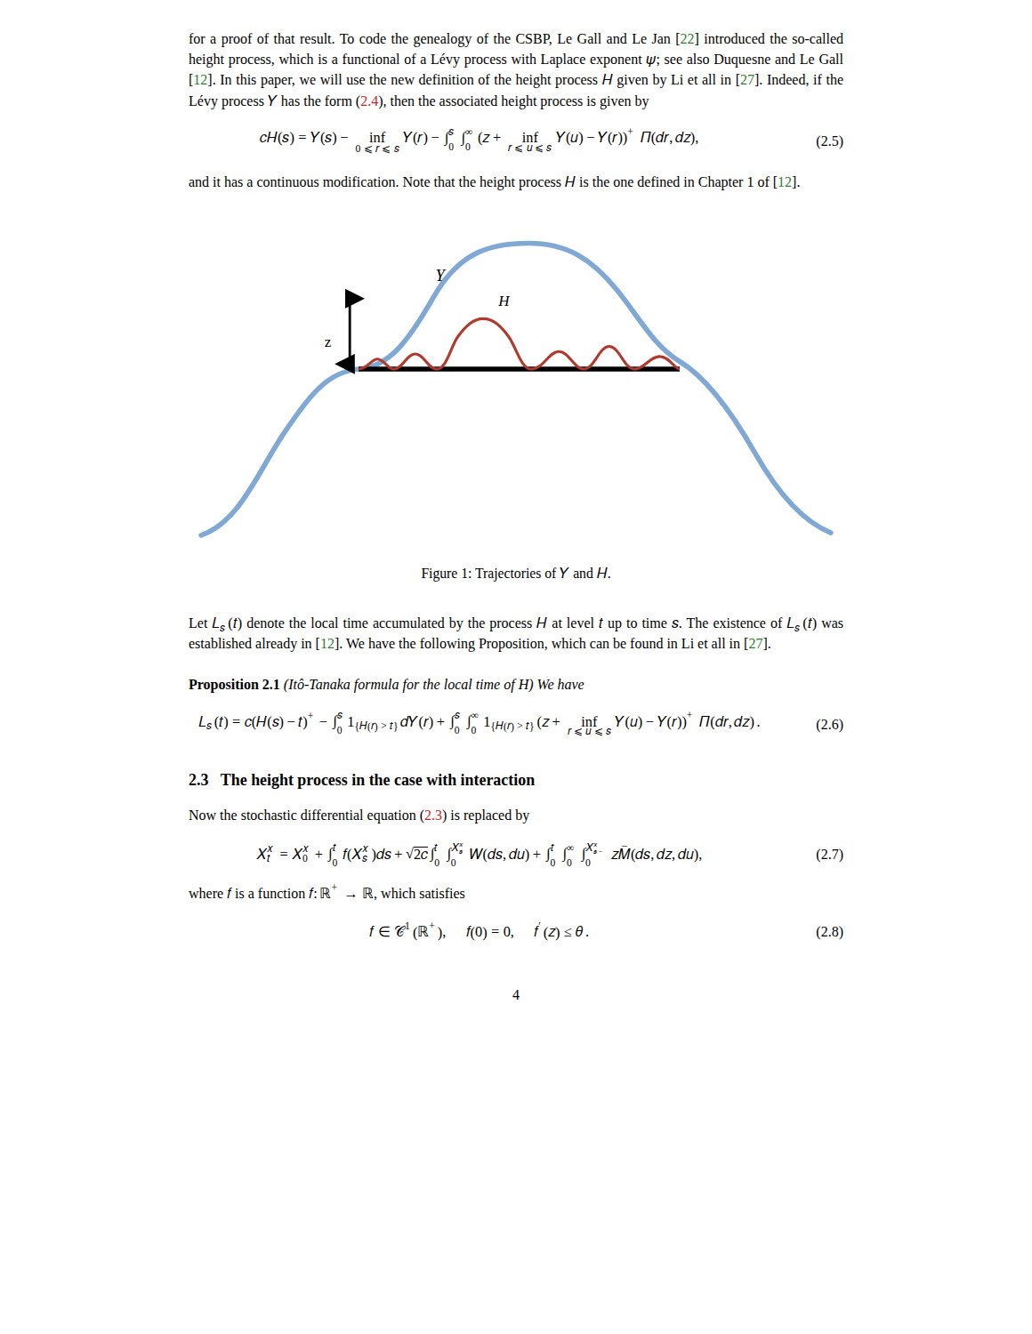for a proof of that result. To code the genealogy of the CSBP, Le Gall and Le Jan [22] introduced the so-called height process, which is a functional of a Lévy process with Laplace exponent ψ; see also Duquesne and Le Gall [12]. In this paper, we will use the new definition of the height process H given by Li et all in [27]. Indeed, if the Lévy process Y has the form (2.4), then the associated height process is given by
cH(s) = Y(s) − inf0⩽r⩽s Y(r) − ∫0s ∫0∞ ( z+ infr⩽u⩽s Y(u)−Y(r) ) + Π(dr,dz),
(2.5)
and it has a continuous modification. Note that the height process H is the one defined in Chapter 1 of [12].
Y H z
Figure 1: Trajectories of Y and H.
Let Ls(t) denote the local time accumulated by the process H at level t up to time s. The existence of Ls(t) was established already in [12]. We have the following Proposition, which can be found in Li et all in [27].
Proposition 2.1 (Itô-Tanaka formula for the local time of H) We have
Ls(t) = c(H(s)−t)+ − ∫0s 1{H(r)>t} dY(r) + ∫0s ∫0∞ 1{H(r)>t} ( z+ infr⩽u⩽s Y(u)−Y(r) ) + Π(dr,dz).
(2.6)
2.3 The height process in the case with interaction
Now the stochastic differential equation (2.3) is replaced by
Xtx = X0x + ∫0t f(Xsx)ds + 2c ∫0t ∫0Xsx W(ds,du) + ∫0t ∫0∞ ∫0Xs−x zM¯(ds,dz,du),
(2.7)
where f is a function f:ℝ+→ℝ, which satisfies
f∈𝒞1(ℝ+), f(0)=0, f′(z)≤θ.
(2.8)
4